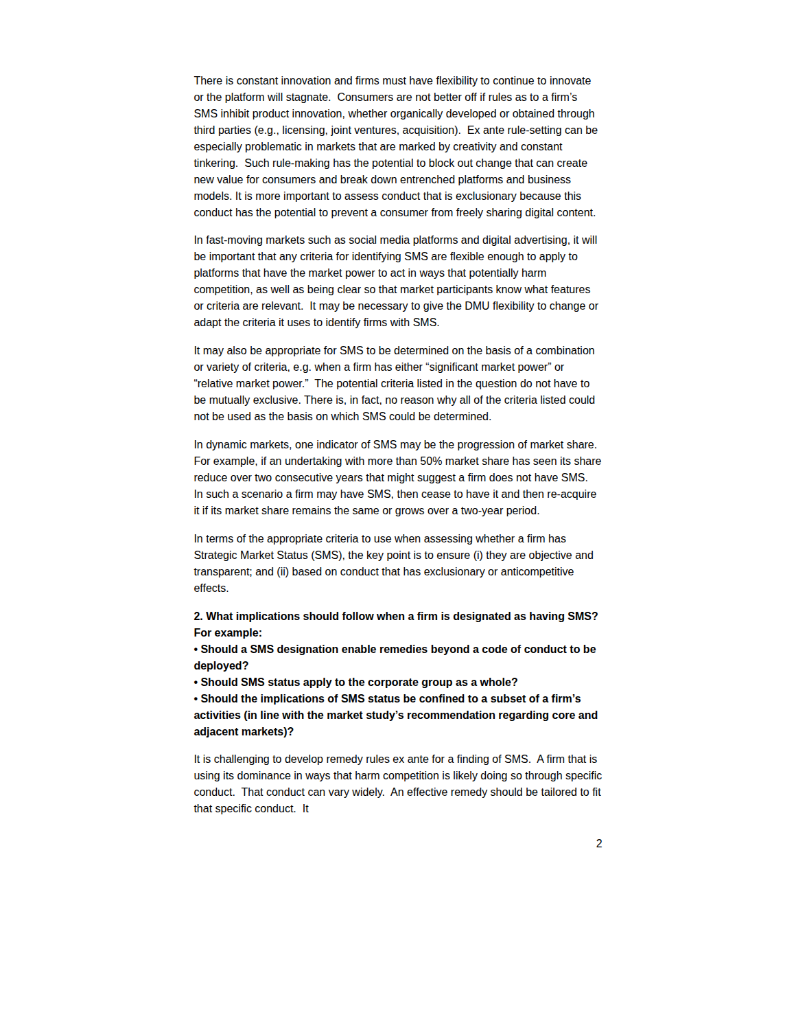There is constant innovation and firms must have flexibility to continue to innovate or the platform will stagnate. Consumers are not better off if rules as to a firm’s SMS inhibit product innovation, whether organically developed or obtained through third parties (e.g., licensing, joint ventures, acquisition). Ex ante rule-setting can be especially problematic in markets that are marked by creativity and constant tinkering. Such rule-making has the potential to block out change that can create new value for consumers and break down entrenched platforms and business models. It is more important to assess conduct that is exclusionary because this conduct has the potential to prevent a consumer from freely sharing digital content.
In fast-moving markets such as social media platforms and digital advertising, it will be important that any criteria for identifying SMS are flexible enough to apply to platforms that have the market power to act in ways that potentially harm competition, as well as being clear so that market participants know what features or criteria are relevant. It may be necessary to give the DMU flexibility to change or adapt the criteria it uses to identify firms with SMS.
It may also be appropriate for SMS to be determined on the basis of a combination or variety of criteria, e.g. when a firm has either “significant market power” or “relative market power.” The potential criteria listed in the question do not have to be mutually exclusive. There is, in fact, no reason why all of the criteria listed could not be used as the basis on which SMS could be determined.
In dynamic markets, one indicator of SMS may be the progression of market share. For example, if an undertaking with more than 50% market share has seen its share reduce over two consecutive years that might suggest a firm does not have SMS. In such a scenario a firm may have SMS, then cease to have it and then re-acquire it if its market share remains the same or grows over a two-year period.
In terms of the appropriate criteria to use when assessing whether a firm has Strategic Market Status (SMS), the key point is to ensure (i) they are objective and transparent; and (ii) based on conduct that has exclusionary or anticompetitive effects.
2. What implications should follow when a firm is designated as having SMS? For example:
• Should a SMS designation enable remedies beyond a code of conduct to be deployed?
• Should SMS status apply to the corporate group as a whole?
• Should the implications of SMS status be confined to a subset of a firm’s activities (in line with the market study’s recommendation regarding core and adjacent markets)?
It is challenging to develop remedy rules ex ante for a finding of SMS. A firm that is using its dominance in ways that harm competition is likely doing so through specific conduct. That conduct can vary widely. An effective remedy should be tailored to fit that specific conduct. It
2